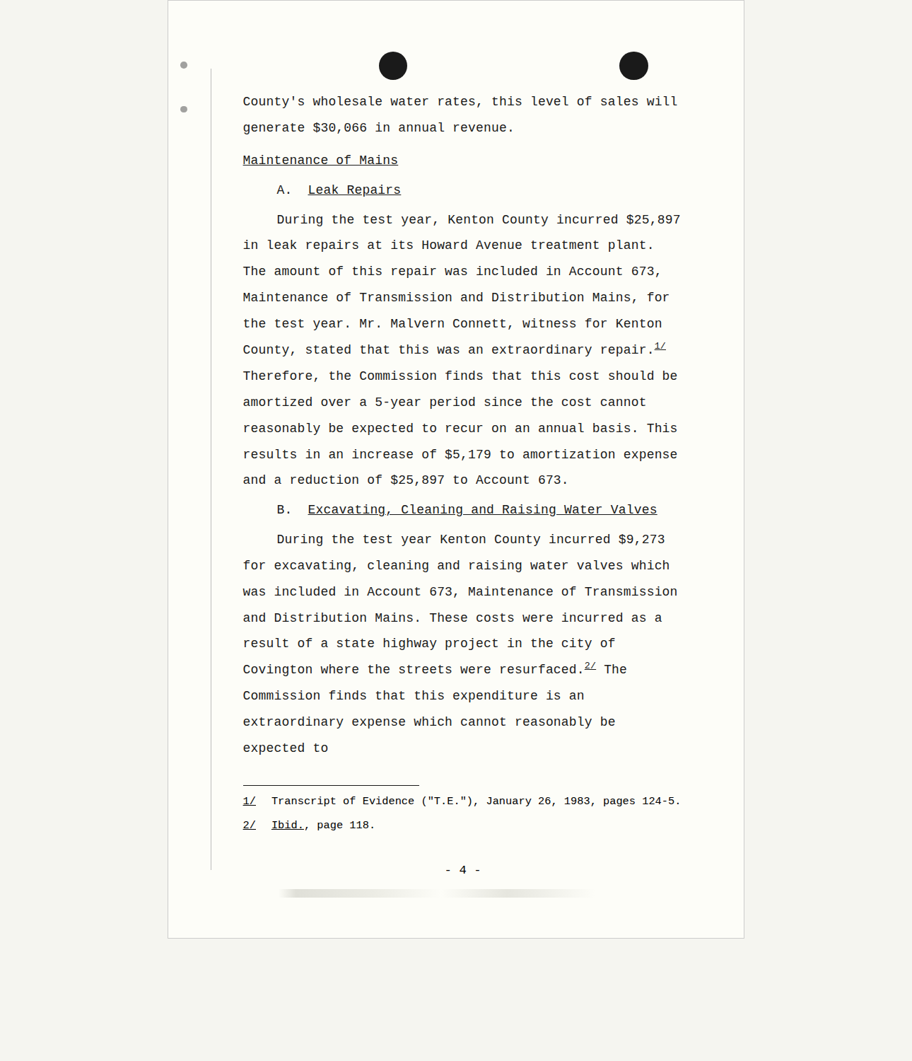County's wholesale water rates, this level of sales will generate $30,066 in annual revenue.
Maintenance of Mains
A. Leak Repairs
During the test year, Kenton County incurred $25,897 in leak repairs at its Howard Avenue treatment plant. The amount of this repair was included in Account 673, Maintenance of Transmission and Distribution Mains, for the test year. Mr. Malvern Connett, witness for Kenton County, stated that this was an extraordinary repair.1/ Therefore, the Commission finds that this cost should be amortized over a 5-year period since the cost cannot reasonably be expected to recur on an annual basis. This results in an increase of $5,179 to amortization expense and a reduction of $25,897 to Account 673.
B. Excavating, Cleaning and Raising Water Valves
During the test year Kenton County incurred $9,273 for excavating, cleaning and raising water valves which was included in Account 673, Maintenance of Transmission and Distribution Mains. These costs were incurred as a result of a state highway project in the city of Covington where the streets were resurfaced.2/ The Commission finds that this expenditure is an extraordinary expense which cannot reasonably be expected to
1/Transcript of Evidence ("T.E."), January 26, 1983, pages 124-5.
2/Ibid., page 118.
- 4 -